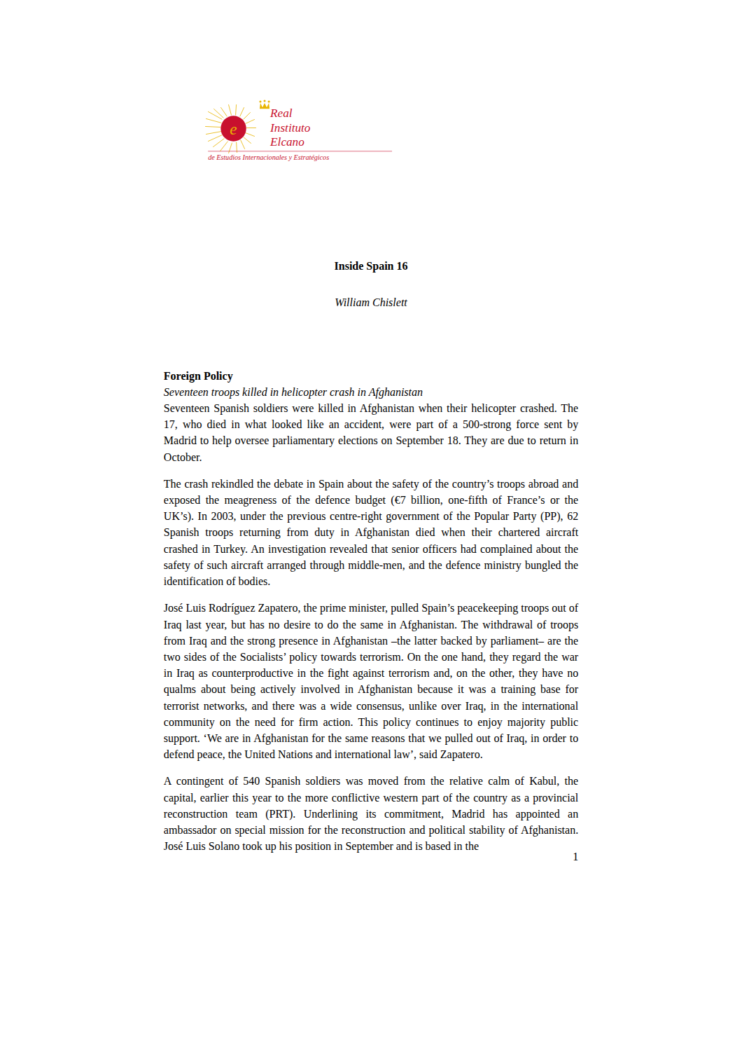e Real Instituto Elcano de Estudios Internacionales y Estratégicos
Inside Spain 16
William Chislett
Foreign Policy
Seventeen troops killed in helicopter crash in Afghanistan
Seventeen Spanish soldiers were killed in Afghanistan when their helicopter crashed. The 17, who died in what looked like an accident, were part of a 500-strong force sent by Madrid to help oversee parliamentary elections on September 18. They are due to return in October.
The crash rekindled the debate in Spain about the safety of the country’s troops abroad and exposed the meagreness of the defence budget (€7 billion, one-fifth of France’s or the UK’s). In 2003, under the previous centre-right government of the Popular Party (PP), 62 Spanish troops returning from duty in Afghanistan died when their chartered aircraft crashed in Turkey. An investigation revealed that senior officers had complained about the safety of such aircraft arranged through middle-men, and the defence ministry bungled the identification of bodies.
José Luis Rodríguez Zapatero, the prime minister, pulled Spain’s peacekeeping troops out of Iraq last year, but has no desire to do the same in Afghanistan. The withdrawal of troops from Iraq and the strong presence in Afghanistan –the latter backed by parliament– are the two sides of the Socialists’ policy towards terrorism. On the one hand, they regard the war in Iraq as counterproductive in the fight against terrorism and, on the other, they have no qualms about being actively involved in Afghanistan because it was a training base for terrorist networks, and there was a wide consensus, unlike over Iraq, in the international community on the need for firm action. This policy continues to enjoy majority public support. ‘We are in Afghanistan for the same reasons that we pulled out of Iraq, in order to defend peace, the United Nations and international law’, said Zapatero.
A contingent of 540 Spanish soldiers was moved from the relative calm of Kabul, the capital, earlier this year to the more conflictive western part of the country as a provincial reconstruction team (PRT). Underlining its commitment, Madrid has appointed an ambassador on special mission for the reconstruction and political stability of Afghanistan. José Luis Solano took up his position in September and is based in the
1